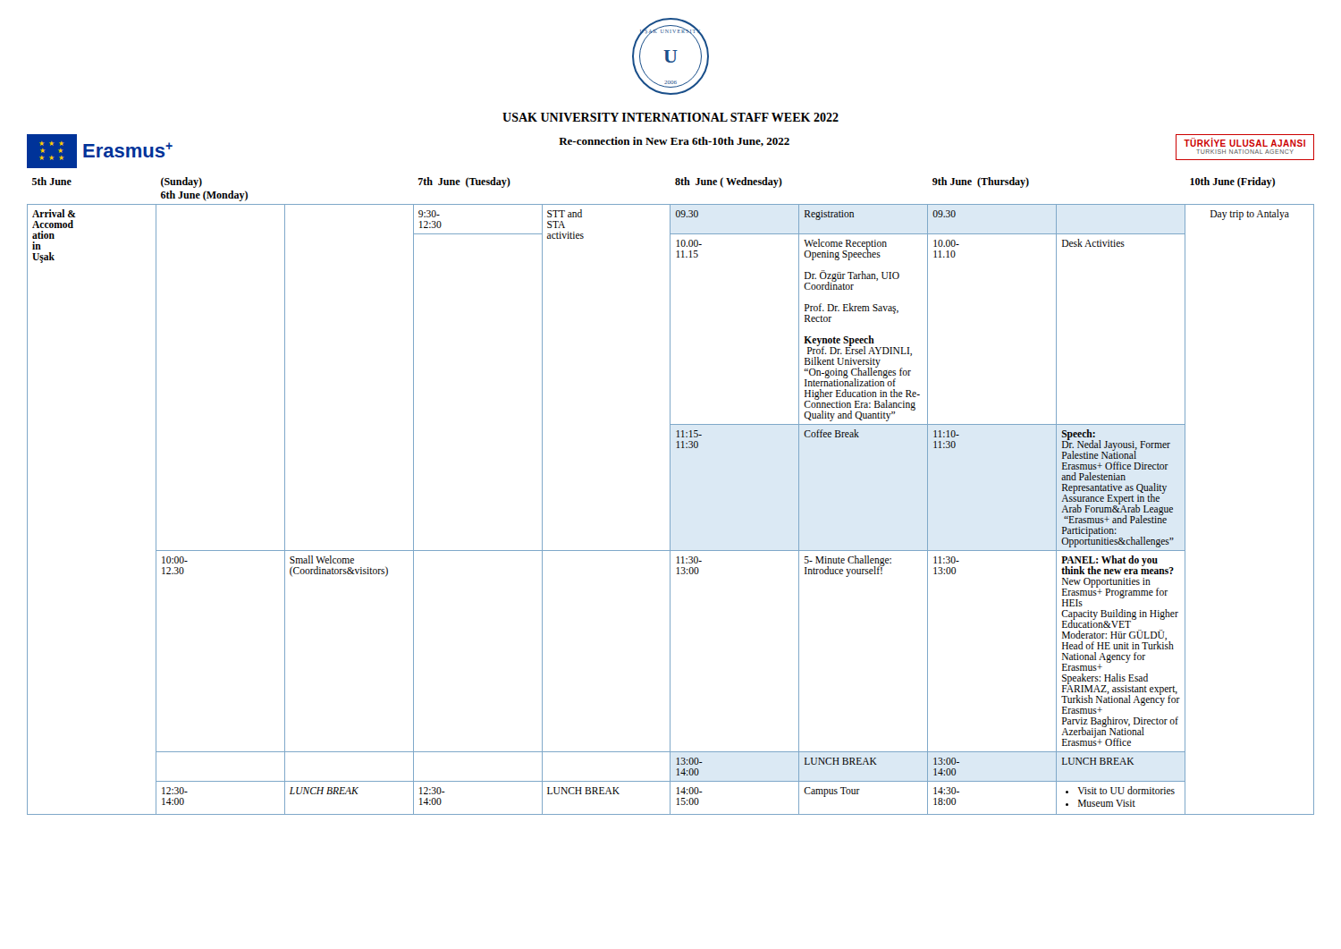UŞAK UNIVERSITY
U
2006
USAK UNIVERSITY INTERNATIONAL STAFF WEEK 2022
★ ★ ★
★ ★
★ ★ ★
Erasmus+
Re-connection in New Era 6th-10th June, 2022
TÜRKİYE ULUSAL AJANSI
TURKISH NATIONAL AGENCY
| 5th June | (Sunday) 6th June (Monday) | 7th June (Tuesday) | 8th June ( Wednesday) | 9th June (Thursday) | 10th June (Friday) |
| --- | --- | --- | --- | --- | --- |
| Arrival & Accomod ation in Uşak | | | 9:30- 12:30 | STT and STA activities | 09.30 | Registration | 09.30 | | Day trip to Antalya |
| | 10.00- 11.15 | Welcome Reception Opening Speeches Dr. Özgür Tarhan, UIO Coordinator Prof. Dr. Ekrem Savaş, Rector Keynote Speech Prof. Dr. Ersel AYDINLI, Bilkent University “On-going Challenges for Internationalization of Higher Education in the Re-Connection Era: Balancing Quality and Quantity” | 10.00- 11.10 | Desk Activities |
| 11:15- 11:30 | Coffee Break | 11:10- 11:30 | Speech: Dr. Nedal Jayousi, Former Palestine National Erasmus+ Office Director and Palestenian Represantative as Quality Assurance Expert in the Arab Forum&Arab League “Erasmus+ and Palestine Participation: Opportunities&challenges” |
| 10:00- 12.30 | Small Welcome (Coordinators&visitors) | | | 11:30- 13:00 | 5- Minute Challenge: Introduce yourself! | 11:30- 13:00 | PANEL: What do you think the new era means? New Opportunities in Erasmus+ Programme for HEIs Capacity Building in Higher Education&VET Moderator: Hür GÜLDÜ, Head of HE unit in Turkish National Agency for Erasmus+ Speakers: Halis Esad FARIMAZ, assistant expert, Turkish National Agency for Erasmus+ Parviz Baghirov, Director of Azerbaijan National Erasmus+ Office |
| | | | | 13:00- 14:00 | LUNCH BREAK | 13:00- 14:00 | LUNCH BREAK |
| 12:30- 14:00 | LUNCH BREAK | 12:30- 14:00 | LUNCH BREAK | 14:00- 15:00 | Campus Tour | 14:30- 18:00 | Visit to UU dormitories Museum Visit |